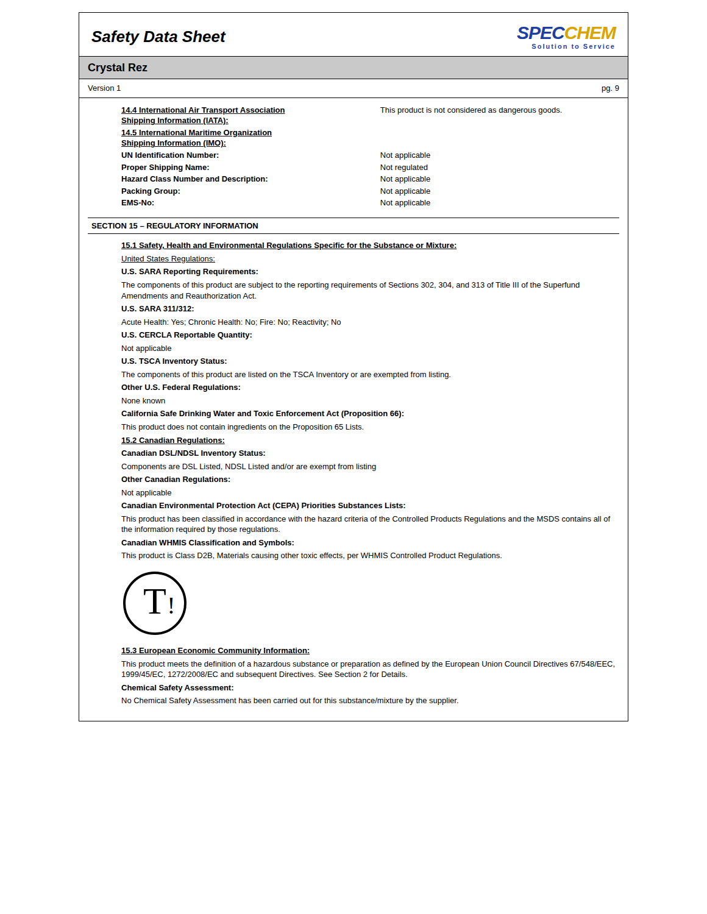Safety Data Sheet
SPEC CHEM
Solution to Service
Crystal Rez
Version 1 pg. 9
| 14.4 International Air Transport Association Shipping Information (IATA): | This product is not considered as dangerous goods. |
| 14.5 International Maritime Organization Shipping Information (IMO): | |
| UN Identification Number: | Not applicable |
| Proper Shipping Name: | Not regulated |
| Hazard Class Number and Description: | Not applicable |
| Packing Group: | Not applicable |
| EMS-No: | Not applicable |
SECTION 15 – REGULATORY INFORMATION
15.1 Safety, Health and Environmental Regulations Specific for the Substance or Mixture:
United States Regulations:
U.S. SARA Reporting Requirements:
The components of this product are subject to the reporting requirements of Sections 302, 304, and 313 of Title III of the Superfund Amendments and Reauthorization Act.
U.S. SARA 311/312:
Acute Health: Yes; Chronic Health: No; Fire: No; Reactivity; No
U.S. CERCLA Reportable Quantity:
Not applicable
U.S. TSCA Inventory Status:
The components of this product are listed on the TSCA Inventory or are exempted from listing.
Other U.S. Federal Regulations:
None known
California Safe Drinking Water and Toxic Enforcement Act (Proposition 66):
This product does not contain ingredients on the Proposition 65 Lists.
15.2 Canadian Regulations:
Canadian DSL/NDSL Inventory Status:
Components are DSL Listed, NDSL Listed and/or are exempt from listing
Other Canadian Regulations:
Not applicable
Canadian Environmental Protection Act (CEPA) Priorities Substances Lists:
This product has been classified in accordance with the hazard criteria of the Controlled Products Regulations and the MSDS contains all of the information required by those regulations.
Canadian WHMIS Classification and Symbols:
This product is Class D2B, Materials causing other toxic effects, per WHMIS Controlled Product Regulations.
T !
15.3 European Economic Community Information:
This product meets the definition of a hazardous substance or preparation as defined by the European Union Council Directives 67/548/EEC, 1999/45/EC, 1272/2008/EC and subsequent Directives. See Section 2 for Details.
Chemical Safety Assessment:
No Chemical Safety Assessment has been carried out for this substance/mixture by the supplier.